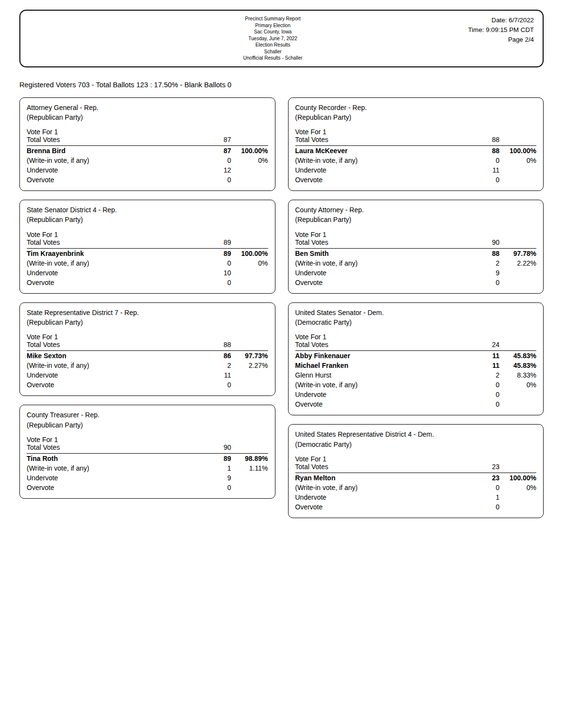Precinct Summary Report
Primary Election
Sac County, Iowa
Tuesday, June 7, 2022
Election Results
Schaller
Unofficial Results - Schaller
Date: 6/7/2022
Time: 9:09:15 PM CDT
Page 2/4
Registered Voters 703 - Total Ballots 123 : 17.50% - Blank Ballots 0
Attorney General - Rep.
(Republican Party)
| Vote For 1 Total Votes | 87 | |
| Brenna Bird | 87 | 100.00% |
| (Write-in vote, if any) | 0 | 0% |
| Undervote | 12 | |
| Overvote | 0 | |
State Senator District 4 - Rep.
(Republican Party)
| Vote For 1 Total Votes | 89 | |
| Tim Kraayenbrink | 89 | 100.00% |
| (Write-in vote, if any) | 0 | 0% |
| Undervote | 10 | |
| Overvote | 0 | |
State Representative District 7 - Rep.
(Republican Party)
| Vote For 1 Total Votes | 88 | |
| Mike Sexton | 86 | 97.73% |
| (Write-in vote, if any) | 2 | 2.27% |
| Undervote | 11 | |
| Overvote | 0 | |
County Treasurer - Rep.
(Republican Party)
| Vote For 1 Total Votes | 90 | |
| Tina Roth | 89 | 98.89% |
| (Write-in vote, if any) | 1 | 1.11% |
| Undervote | 9 | |
| Overvote | 0 | |
County Recorder - Rep.
(Republican Party)
| Vote For 1 Total Votes | 88 | |
| Laura McKeever | 88 | 100.00% |
| (Write-in vote, if any) | 0 | 0% |
| Undervote | 11 | |
| Overvote | 0 | |
County Attorney - Rep.
(Republican Party)
| Vote For 1 Total Votes | 90 | |
| Ben Smith | 88 | 97.78% |
| (Write-in vote, if any) | 2 | 2.22% |
| Undervote | 9 | |
| Overvote | 0 | |
United States Senator - Dem.
(Democratic Party)
| Vote For 1 Total Votes | 24 | |
| Abby Finkenauer | 11 | 45.83% |
| Michael Franken | 11 | 45.83% |
| Glenn Hurst | 2 | 8.33% |
| (Write-in vote, if any) | 0 | 0% |
| Undervote | 0 | |
| Overvote | 0 | |
United States Representative District 4 - Dem.
(Democratic Party)
| Vote For 1 Total Votes | 23 | |
| Ryan Melton | 23 | 100.00% |
| (Write-in vote, if any) | 0 | 0% |
| Undervote | 1 | |
| Overvote | 0 | |